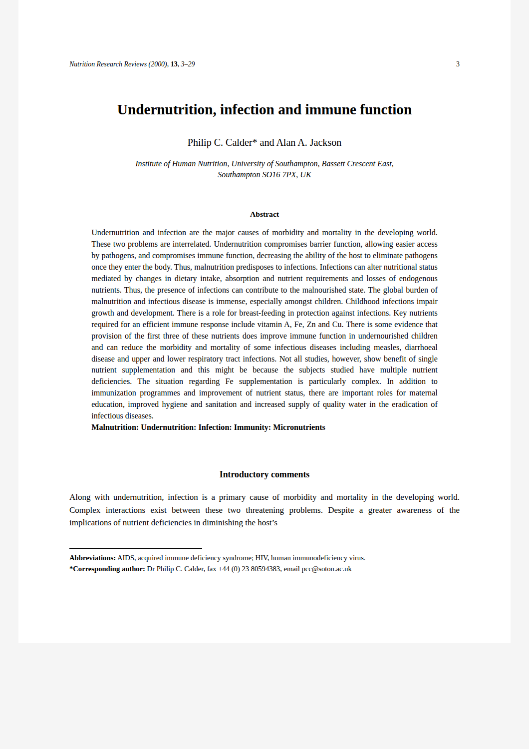Nutrition Research Reviews (2000), 13, 3–29 3
Undernutrition, infection and immune function
Philip C. Calder* and Alan A. Jackson
Institute of Human Nutrition, University of Southampton, Bassett Crescent East,
Southampton SO16 7PX, UK
Abstract
Undernutrition and infection are the major causes of morbidity and mortality in the developing world. These two problems are interrelated. Undernutrition compromises barrier function, allowing easier access by pathogens, and compromises immune function, decreasing the ability of the host to eliminate pathogens once they enter the body. Thus, malnutrition predisposes to infections. Infections can alter nutritional status mediated by changes in dietary intake, absorption and nutrient requirements and losses of endogenous nutrients. Thus, the presence of infections can contribute to the malnourished state. The global burden of malnutrition and infectious disease is immense, especially amongst children. Childhood infections impair growth and development. There is a role for breast-feeding in protection against infections. Key nutrients required for an efficient immune response include vitamin A, Fe, Zn and Cu. There is some evidence that provision of the first three of these nutrients does improve immune function in undernourished children and can reduce the morbidity and mortality of some infectious diseases including measles, diarrhoeal disease and upper and lower respiratory tract infections. Not all studies, however, show benefit of single nutrient supplementation and this might be because the subjects studied have multiple nutrient deficiencies. The situation regarding Fe supplementation is particularly complex. In addition to immunization programmes and improvement of nutrient status, there are important roles for maternal education, improved hygiene and sanitation and increased supply of quality water in the eradication of infectious diseases.
Malnutrition: Undernutrition: Infection: Immunity: Micronutrients
Introductory comments
Along with undernutrition, infection is a primary cause of morbidity and mortality in the developing world. Complex interactions exist between these two threatening problems. Despite a greater awareness of the implications of nutrient deficiencies in diminishing the host’s
Abbreviations: AIDS, acquired immune deficiency syndrome; HIV, human immunodeficiency virus.
*Corresponding author: Dr Philip C. Calder, fax +44 (0) 23 80594383, email pcc@soton.ac.uk